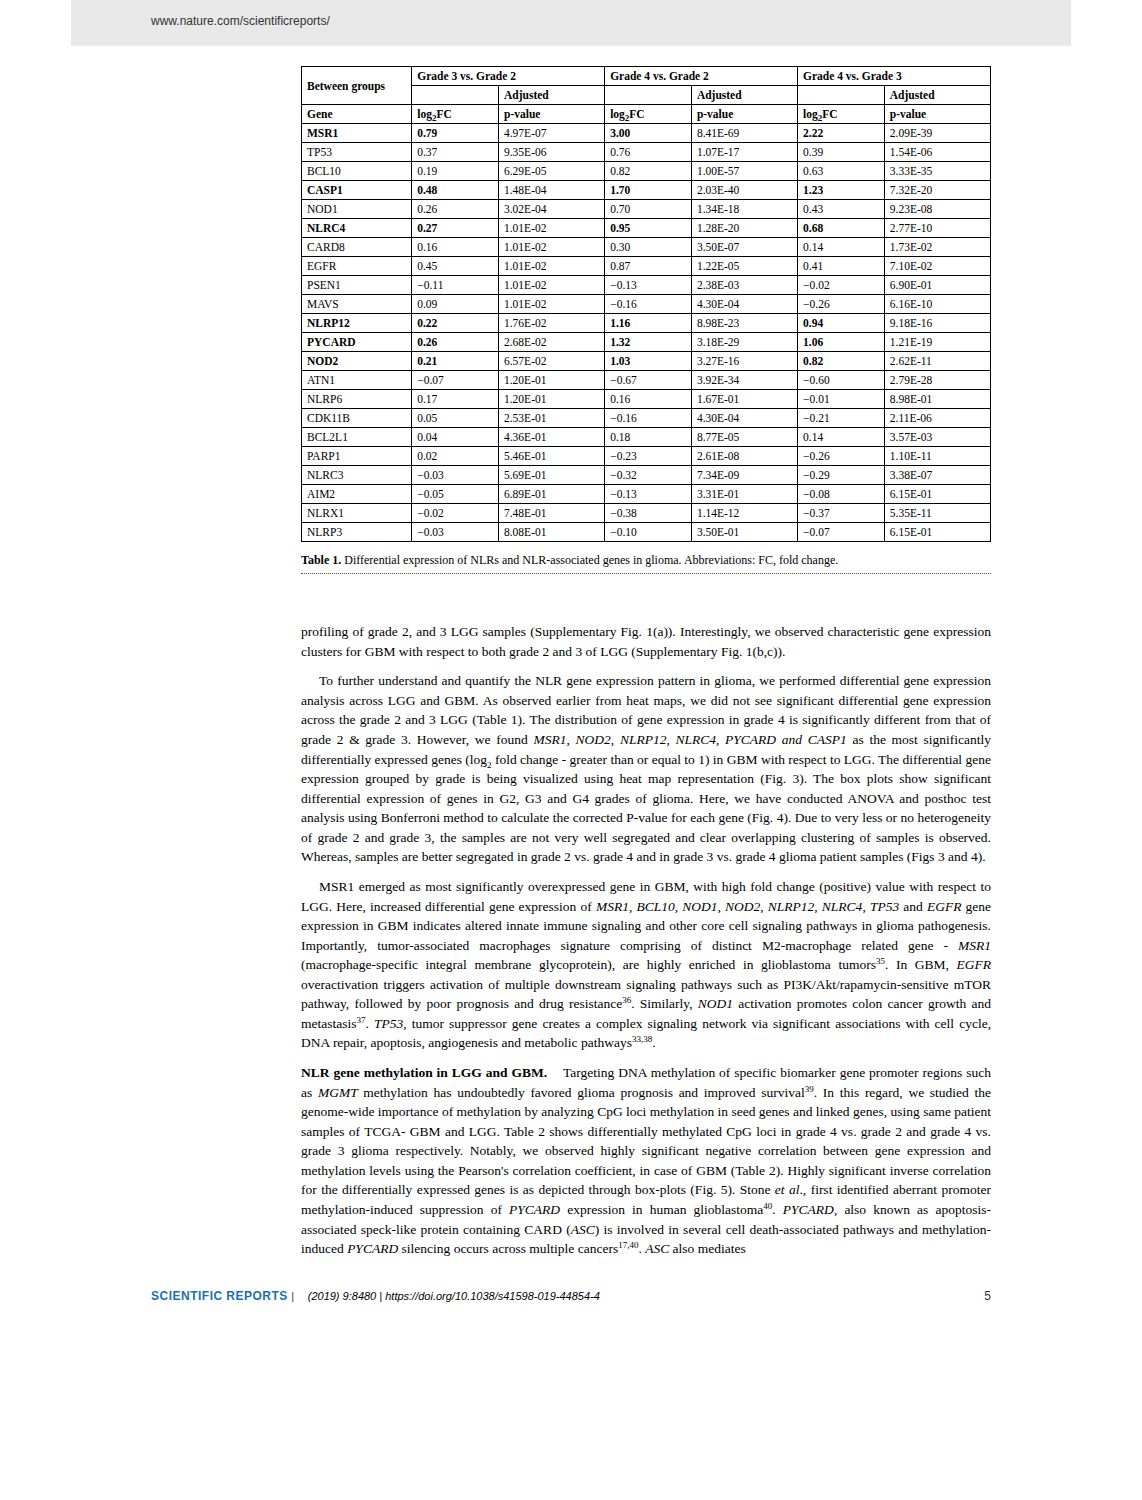www.nature.com/scientificreports/
| Between groups | Grade 3 vs. Grade 2 | Grade 4 vs. Grade 2 | Grade 4 vs. Grade 3 |
| --- | --- | --- | --- |
| | Adjusted | | Adjusted | | Adjusted |
| Gene | log 2 FC | p-value | log 2 FC | p-value | log 2 FC | p-value |
| MSR1 | 0.79 | 4.97E-07 | 3.00 | 8.41E-69 | 2.22 | 2.09E-39 |
| TP53 | 0.37 | 9.35E-06 | 0.76 | 1.07E-17 | 0.39 | 1.54E-06 |
| BCL10 | 0.19 | 6.29E-05 | 0.82 | 1.00E-57 | 0.63 | 3.33E-35 |
| CASP1 | 0.48 | 1.48E-04 | 1.70 | 2.03E-40 | 1.23 | 7.32E-20 |
| NOD1 | 0.26 | 3.02E-04 | 0.70 | 1.34E-18 | 0.43 | 9.23E-08 |
| NLRC4 | 0.27 | 1.01E-02 | 0.95 | 1.28E-20 | 0.68 | 2.77E-10 |
| CARD8 | 0.16 | 1.01E-02 | 0.30 | 3.50E-07 | 0.14 | 1.73E-02 |
| EGFR | 0.45 | 1.01E-02 | 0.87 | 1.22E-05 | 0.41 | 7.10E-02 |
| PSEN1 | −0.11 | 1.01E-02 | −0.13 | 2.38E-03 | −0.02 | 6.90E-01 |
| MAVS | 0.09 | 1.01E-02 | −0.16 | 4.30E-04 | −0.26 | 6.16E-10 |
| NLRP12 | 0.22 | 1.76E-02 | 1.16 | 8.98E-23 | 0.94 | 9.18E-16 |
| PYCARD | 0.26 | 2.68E-02 | 1.32 | 3.18E-29 | 1.06 | 1.21E-19 |
| NOD2 | 0.21 | 6.57E-02 | 1.03 | 3.27E-16 | 0.82 | 2.62E-11 |
| ATN1 | −0.07 | 1.20E-01 | −0.67 | 3.92E-34 | −0.60 | 2.79E-28 |
| NLRP6 | 0.17 | 1.20E-01 | 0.16 | 1.67E-01 | −0.01 | 8.98E-01 |
| CDK11B | 0.05 | 2.53E-01 | −0.16 | 4.30E-04 | −0.21 | 2.11E-06 |
| BCL2L1 | 0.04 | 4.36E-01 | 0.18 | 8.77E-05 | 0.14 | 3.57E-03 |
| PARP1 | 0.02 | 5.46E-01 | −0.23 | 2.61E-08 | −0.26 | 1.10E-11 |
| NLRC3 | −0.03 | 5.69E-01 | −0.32 | 7.34E-09 | −0.29 | 3.38E-07 |
| AIM2 | −0.05 | 6.89E-01 | −0.13 | 3.31E-01 | −0.08 | 6.15E-01 |
| NLRX1 | −0.02 | 7.48E-01 | −0.38 | 1.14E-12 | −0.37 | 5.35E-11 |
| NLRP3 | −0.03 | 8.08E-01 | −0.10 | 3.50E-01 | −0.07 | 6.15E-01 |
Table 1. Differential expression of NLRs and NLR-associated genes in glioma. Abbreviations: FC, fold change.
profiling of grade 2, and 3 LGG samples (Supplementary Fig. 1(a)). Interestingly, we observed characteristic gene expression clusters for GBM with respect to both grade 2 and 3 of LGG (Supplementary Fig. 1(b,c)).
To further understand and quantify the NLR gene expression pattern in glioma, we performed differential gene expression analysis across LGG and GBM. As observed earlier from heat maps, we did not see significant differential gene expression across the grade 2 and 3 LGG (Table 1). The distribution of gene expression in grade 4 is significantly different from that of grade 2 & grade 3. However, we found MSR1, NOD2, NLRP12, NLRC4, PYCARD and CASP1 as the most significantly differentially expressed genes (log2 fold change - greater than or equal to 1) in GBM with respect to LGG. The differential gene expression grouped by grade is being visualized using heat map representation (Fig. 3). The box plots show significant differential expression of genes in G2, G3 and G4 grades of glioma. Here, we have conducted ANOVA and posthoc test analysis using Bonferroni method to calculate the corrected P-value for each gene (Fig. 4). Due to very less or no heterogeneity of grade 2 and grade 3, the samples are not very well segregated and clear overlapping clustering of samples is observed. Whereas, samples are better segregated in grade 2 vs. grade 4 and in grade 3 vs. grade 4 glioma patient samples (Figs 3 and 4).
MSR1 emerged as most significantly overexpressed gene in GBM, with high fold change (positive) value with respect to LGG. Here, increased differential gene expression of MSR1, BCL10, NOD1, NOD2, NLRP12, NLRC4, TP53 and EGFR gene expression in GBM indicates altered innate immune signaling and other core cell signaling pathways in glioma pathogenesis. Importantly, tumor-associated macrophages signature comprising of distinct M2-macrophage related gene - MSR1 (macrophage-specific integral membrane glycoprotein), are highly enriched in glioblastoma tumors35. In GBM, EGFR overactivation triggers activation of multiple downstream signaling pathways such as PI3K/Akt/rapamycin-sensitive mTOR pathway, followed by poor prognosis and drug resistance36. Similarly, NOD1 activation promotes colon cancer growth and metastasis37. TP53, tumor suppressor gene creates a complex signaling network via significant associations with cell cycle, DNA repair, apoptosis, angiogenesis and metabolic pathways33,38.
NLR gene methylation in LGG and GBM. Targeting DNA methylation of specific biomarker gene promoter regions such as MGMT methylation has undoubtedly favored glioma prognosis and improved survival39. In this regard, we studied the genome-wide importance of methylation by analyzing CpG loci methylation in seed genes and linked genes, using same patient samples of TCGA- GBM and LGG. Table 2 shows differentially methylated CpG loci in grade 4 vs. grade 2 and grade 4 vs. grade 3 glioma respectively. Notably, we observed highly significant negative correlation between gene expression and methylation levels using the Pearson's correlation coefficient, in case of GBM (Table 2). Highly significant inverse correlation for the differentially expressed genes is as depicted through box-plots (Fig. 5). Stone et al., first identified aberrant promoter methylation-induced suppression of PYCARD expression in human glioblastoma40. PYCARD, also known as apoptosis-associated speck-like protein containing CARD (ASC) is involved in several cell death-associated pathways and methylation-induced PYCARD silencing occurs across multiple cancers17,40. ASC also mediates
SCIENTIFIC REPORTS | (2019) 9:8480 | https://doi.org/10.1038/s41598-019-44854-4 5